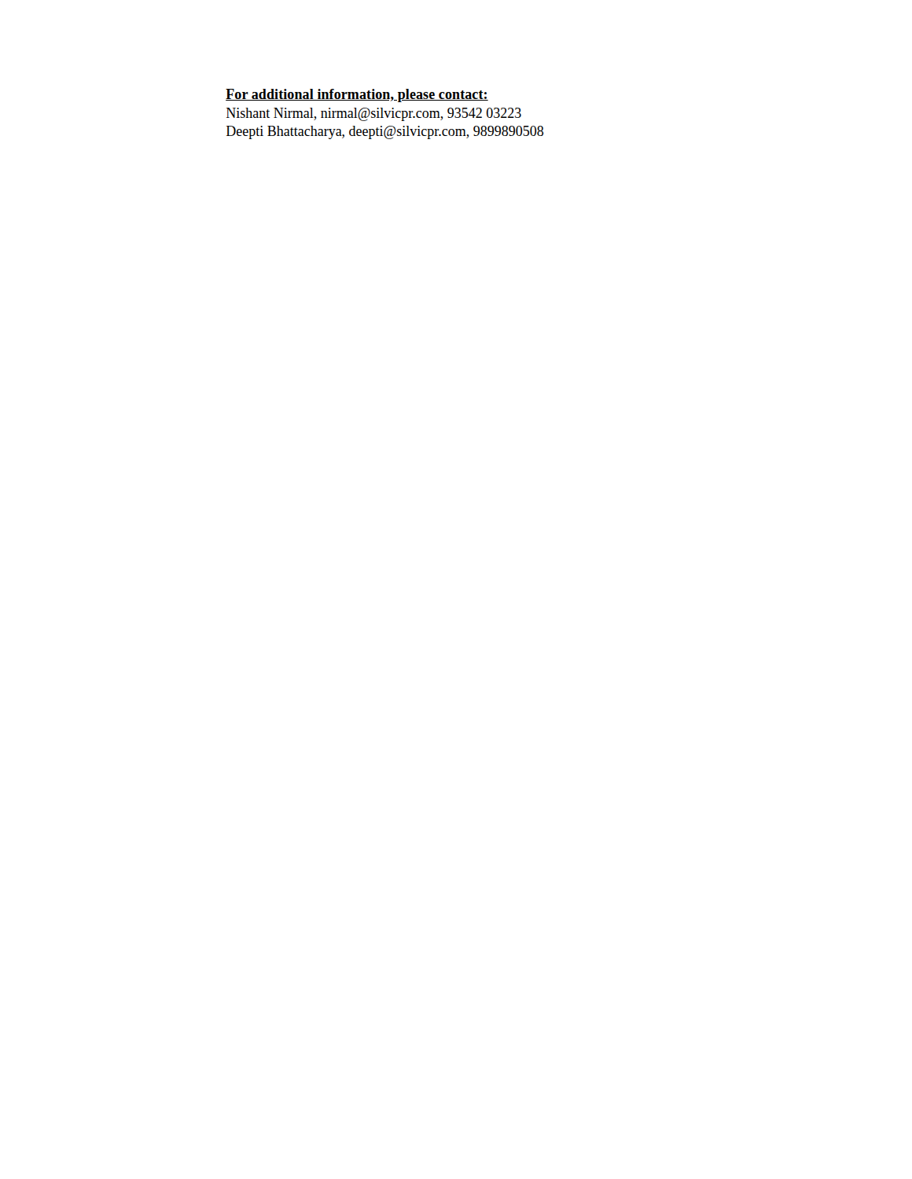For additional information, please contact:
Nishant Nirmal, nirmal@silvicpr.com, 93542 03223
Deepti Bhattacharya, deepti@silvicpr.com, 9899890508